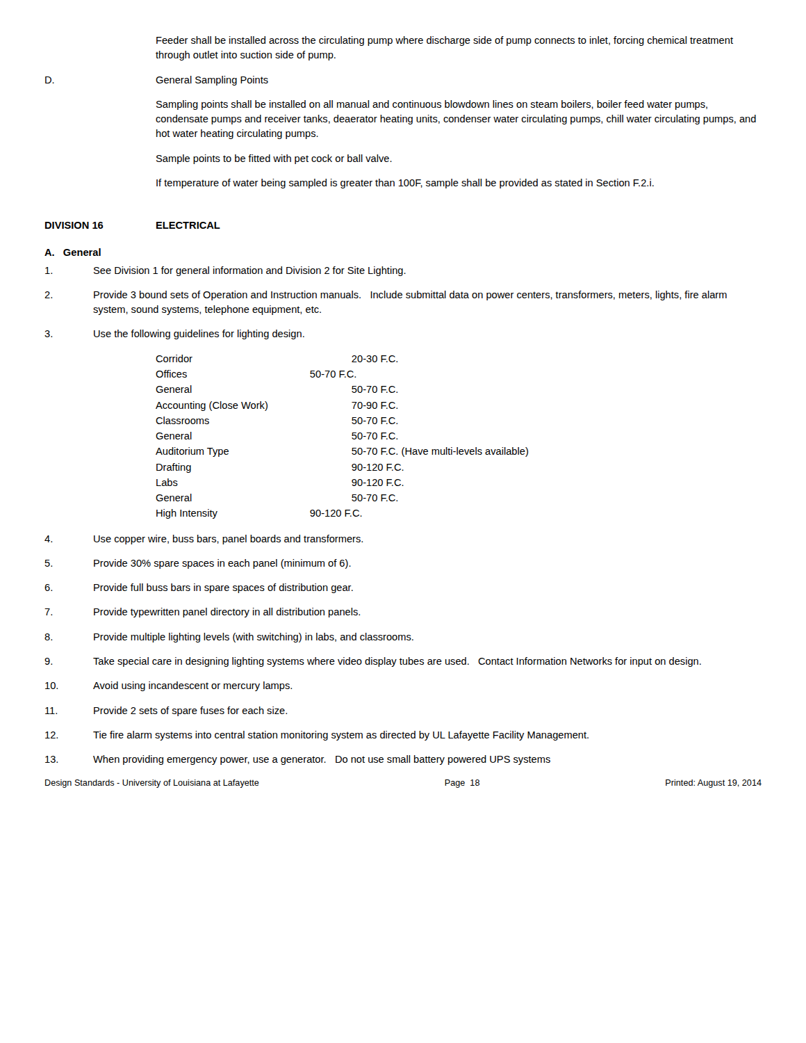Feeder shall be installed across the circulating pump where discharge side of pump connects to inlet, forcing chemical treatment through outlet into suction side of pump.
D.
General Sampling Points
Sampling points shall be installed on all manual and continuous blowdown lines on steam boilers, boiler feed water pumps, condensate pumps and receiver tanks, deaerator heating units, condenser water circulating pumps, chill water circulating pumps, and hot water heating circulating pumps.
Sample points to be fitted with pet cock or ball valve.
If temperature of water being sampled is greater than 100F, sample shall be provided as stated in Section F.2.i.
DIVISION 16
ELECTRICAL
A. General
1.
See Division 1 for general information and Division 2 for Site Lighting.
2.
Provide 3 bound sets of Operation and Instruction manuals. Include submittal data on power centers, transformers, meters, lights, fire alarm system, sound systems, telephone equipment, etc.
3.
Use the following guidelines for lighting design.
| Corridor | 20-30 F.C. |
| Offices | 50-70 F.C. |
| General | 50-70 F.C. |
| Accounting (Close Work) | 70-90 F.C. |
| Classrooms | 50-70 F.C. |
| General | 50-70 F.C. |
| Auditorium Type | 50-70 F.C. (Have multi-levels available) |
| Drafting | 90-120 F.C. |
| Labs | 90-120 F.C. |
| General | 50-70 F.C. |
| High Intensity | 90-120 F.C. |
4.
Use copper wire, buss bars, panel boards and transformers.
5.
Provide 30% spare spaces in each panel (minimum of 6).
6.
Provide full buss bars in spare spaces of distribution gear.
7.
Provide typewritten panel directory in all distribution panels.
8.
Provide multiple lighting levels (with switching) in labs, and classrooms.
9.
Take special care in designing lighting systems where video display tubes are used. Contact Information Networks for input on design.
10.
Avoid using incandescent or mercury lamps.
11.
Provide 2 sets of spare fuses for each size.
12.
Tie fire alarm systems into central station monitoring system as directed by UL Lafayette Facility Management.
13.
When providing emergency power, use a generator. Do not use small battery powered UPS systems
Design Standards - University of Louisiana at Lafayette
Page 18
Printed: August 19, 2014